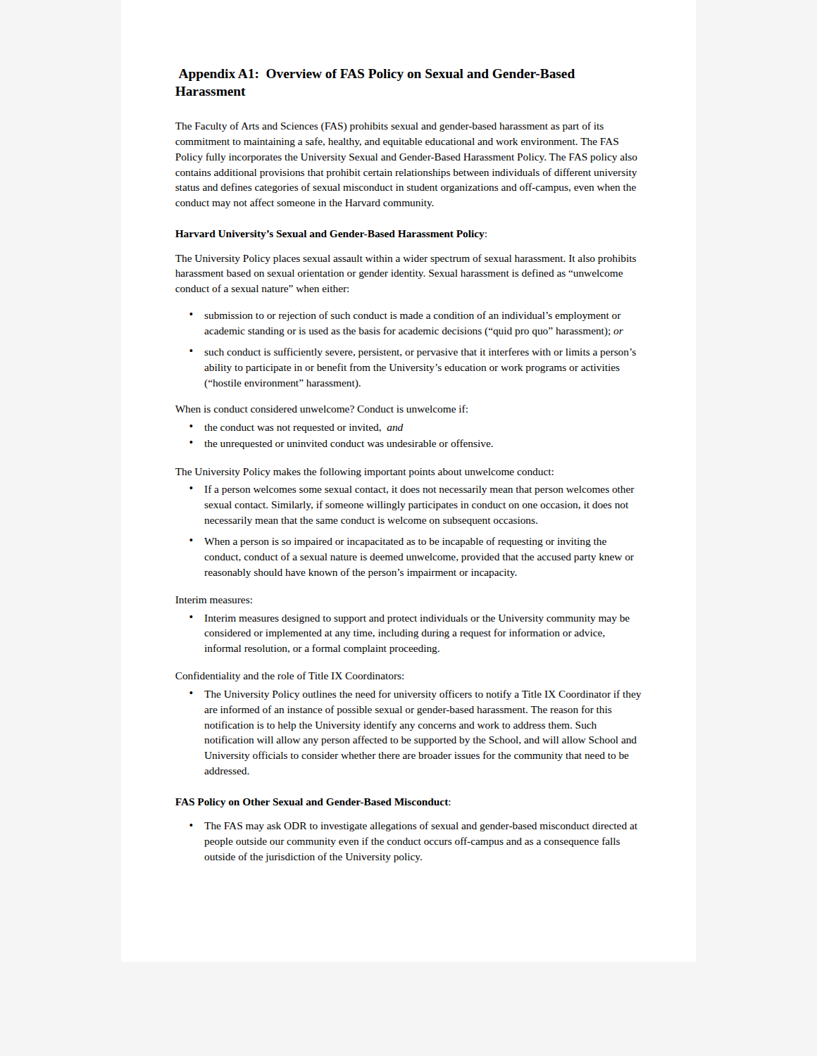Appendix A1: Overview of FAS Policy on Sexual and Gender-Based Harassment
The Faculty of Arts and Sciences (FAS) prohibits sexual and gender-based harassment as part of its commitment to maintaining a safe, healthy, and equitable educational and work environment. The FAS Policy fully incorporates the University Sexual and Gender-Based Harassment Policy. The FAS policy also contains additional provisions that prohibit certain relationships between individuals of different university status and defines categories of sexual misconduct in student organizations and off-campus, even when the conduct may not affect someone in the Harvard community.
Harvard University’s Sexual and Gender-Based Harassment Policy:
The University Policy places sexual assault within a wider spectrum of sexual harassment. It also prohibits harassment based on sexual orientation or gender identity. Sexual harassment is defined as “unwelcome conduct of a sexual nature” when either:
submission to or rejection of such conduct is made a condition of an individual’s employment or academic standing or is used as the basis for academic decisions (“quid pro quo” harassment); or
such conduct is sufficiently severe, persistent, or pervasive that it interferes with or limits a person’s ability to participate in or benefit from the University’s education or work programs or activities (“hostile environment” harassment).
When is conduct considered unwelcome? Conduct is unwelcome if:
the conduct was not requested or invited, and
the unrequested or uninvited conduct was undesirable or offensive.
The University Policy makes the following important points about unwelcome conduct:
If a person welcomes some sexual contact, it does not necessarily mean that person welcomes other sexual contact. Similarly, if someone willingly participates in conduct on one occasion, it does not necessarily mean that the same conduct is welcome on subsequent occasions.
When a person is so impaired or incapacitated as to be incapable of requesting or inviting the conduct, conduct of a sexual nature is deemed unwelcome, provided that the accused party knew or reasonably should have known of the person’s impairment or incapacity.
Interim measures:
Interim measures designed to support and protect individuals or the University community may be considered or implemented at any time, including during a request for information or advice, informal resolution, or a formal complaint proceeding.
Confidentiality and the role of Title IX Coordinators:
The University Policy outlines the need for university officers to notify a Title IX Coordinator if they are informed of an instance of possible sexual or gender-based harassment. The reason for this notification is to help the University identify any concerns and work to address them. Such notification will allow any person affected to be supported by the School, and will allow School and University officials to consider whether there are broader issues for the community that need to be addressed.
FAS Policy on Other Sexual and Gender-Based Misconduct:
The FAS may ask ODR to investigate allegations of sexual and gender-based misconduct directed at people outside our community even if the conduct occurs off-campus and as a consequence falls outside of the jurisdiction of the University policy.